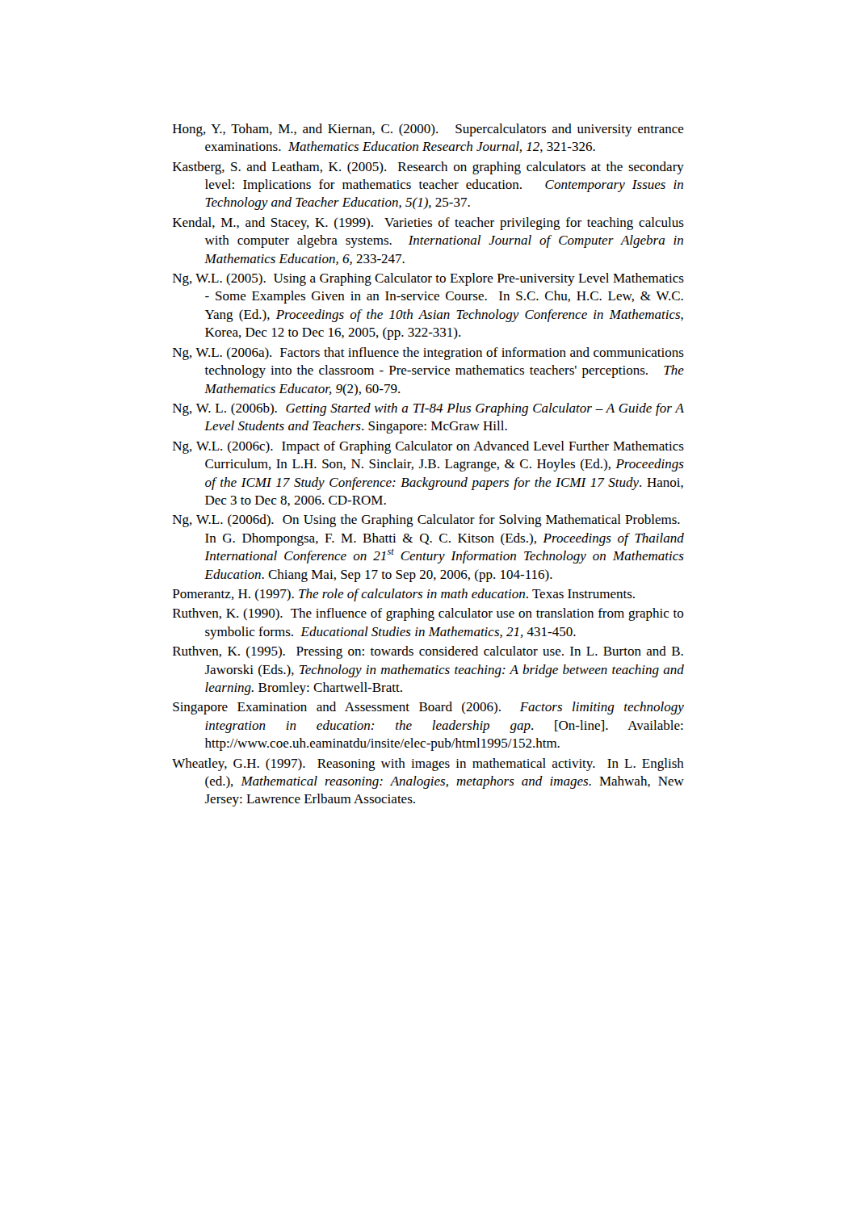Hong, Y., Toham, M., and Kiernan, C. (2000). Supercalculators and university entrance examinations. Mathematics Education Research Journal, 12, 321-326.
Kastberg, S. and Leatham, K. (2005). Research on graphing calculators at the secondary level: Implications for mathematics teacher education. Contemporary Issues in Technology and Teacher Education, 5(1), 25-37.
Kendal, M., and Stacey, K. (1999). Varieties of teacher privileging for teaching calculus with computer algebra systems. International Journal of Computer Algebra in Mathematics Education, 6, 233-247.
Ng, W.L. (2005). Using a Graphing Calculator to Explore Pre-university Level Mathematics - Some Examples Given in an In-service Course. In S.C. Chu, H.C. Lew, & W.C. Yang (Ed.), Proceedings of the 10th Asian Technology Conference in Mathematics, Korea, Dec 12 to Dec 16, 2005, (pp. 322-331).
Ng, W.L. (2006a). Factors that influence the integration of information and communications technology into the classroom - Pre-service mathematics teachers' perceptions. The Mathematics Educator, 9(2), 60-79.
Ng, W. L. (2006b). Getting Started with a TI-84 Plus Graphing Calculator – A Guide for A Level Students and Teachers. Singapore: McGraw Hill.
Ng, W.L. (2006c). Impact of Graphing Calculator on Advanced Level Further Mathematics Curriculum, In L.H. Son, N. Sinclair, J.B. Lagrange, & C. Hoyles (Ed.), Proceedings of the ICMI 17 Study Conference: Background papers for the ICMI 17 Study. Hanoi, Dec 3 to Dec 8, 2006. CD-ROM.
Ng, W.L. (2006d). On Using the Graphing Calculator for Solving Mathematical Problems. In G. Dhompongsa, F. M. Bhatti & Q. C. Kitson (Eds.), Proceedings of Thailand International Conference on 21st Century Information Technology on Mathematics Education. Chiang Mai, Sep 17 to Sep 20, 2006, (pp. 104-116).
Pomerantz, H. (1997). The role of calculators in math education. Texas Instruments.
Ruthven, K. (1990). The influence of graphing calculator use on translation from graphic to symbolic forms. Educational Studies in Mathematics, 21, 431-450.
Ruthven, K. (1995). Pressing on: towards considered calculator use. In L. Burton and B. Jaworski (Eds.), Technology in mathematics teaching: A bridge between teaching and learning. Bromley: Chartwell-Bratt.
Singapore Examination and Assessment Board (2006). Factors limiting technology integration in education: the leadership gap. [On-line]. Available: http://www.coe.uh.eaminatdu/insite/elec-pub/html1995/152.htm.
Wheatley, G.H. (1997). Reasoning with images in mathematical activity. In L. English (ed.), Mathematical reasoning: Analogies, metaphors and images. Mahwah, New Jersey: Lawrence Erlbaum Associates.